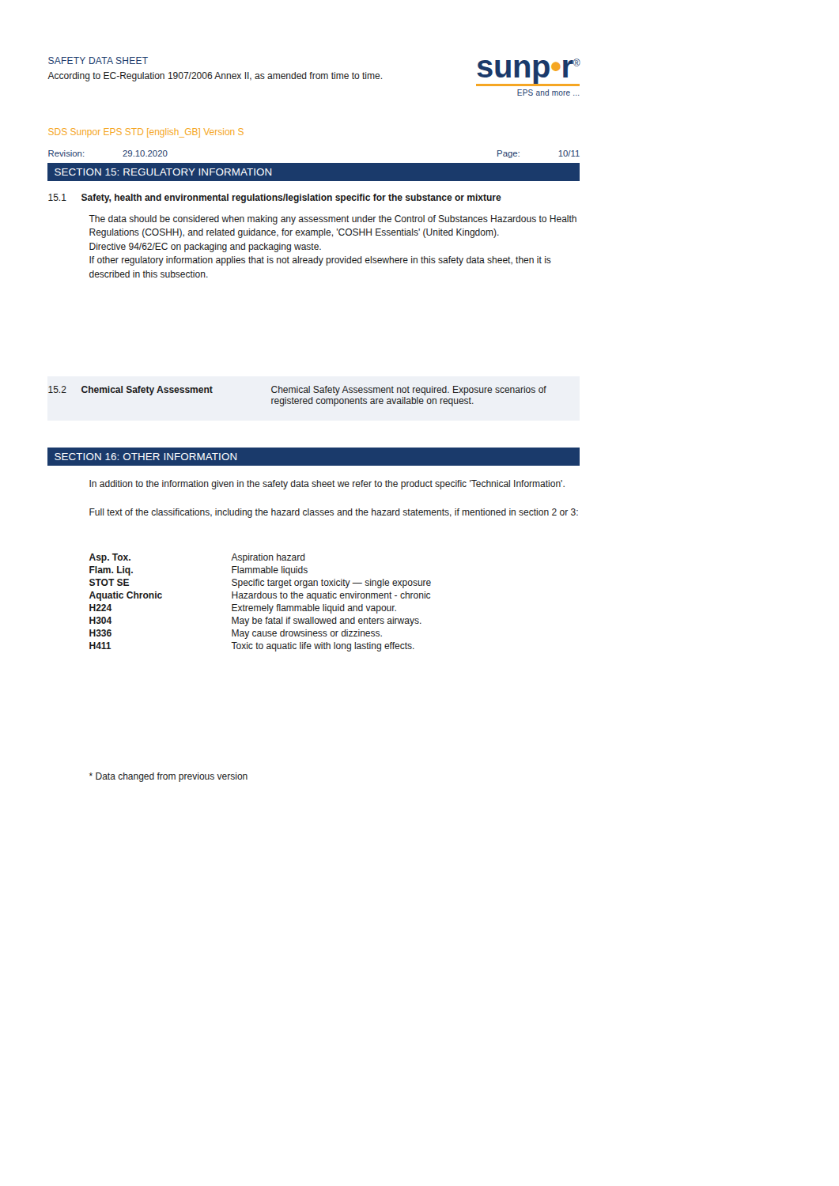SAFETY DATA SHEET
According to EC-Regulation 1907/2006 Annex II, as amended from time to time.
sunp•r®
EPS and more ...
SDS Sunpor EPS STD [english_GB] Version S
Revision: 29.10.2020
Page: 10/11
SECTION 15: REGULATORY INFORMATION
15.1
Safety, health and environmental regulations/legislation specific for the substance or mixture
The data should be considered when making any assessment under the Control of Substances Hazardous to Health Regulations (COSHH), and related guidance, for example, 'COSHH Essentials' (United Kingdom).
Directive 94/62/EC on packaging and packaging waste.
If other regulatory information applies that is not already provided elsewhere in this safety data sheet, then it is described in this subsection.
15.2
Chemical Safety Assessment
Chemical Safety Assessment not required. Exposure scenarios of registered components are available on request.
SECTION 16: OTHER INFORMATION
In addition to the information given in the safety data sheet we refer to the product specific 'Technical Information'.
Full text of the classifications, including the hazard classes and the hazard statements, if mentioned in section 2 or 3:
| Asp. Tox. | Aspiration hazard |
| Flam. Liq. | Flammable liquids |
| STOT SE | Specific target organ toxicity — single exposure |
| Aquatic Chronic | Hazardous to the aquatic environment - chronic |
| H224 | Extremely flammable liquid and vapour. |
| H304 | May be fatal if swallowed and enters airways. |
| H336 | May cause drowsiness or dizziness. |
| H411 | Toxic to aquatic life with long lasting effects. |
* Data changed from previous version